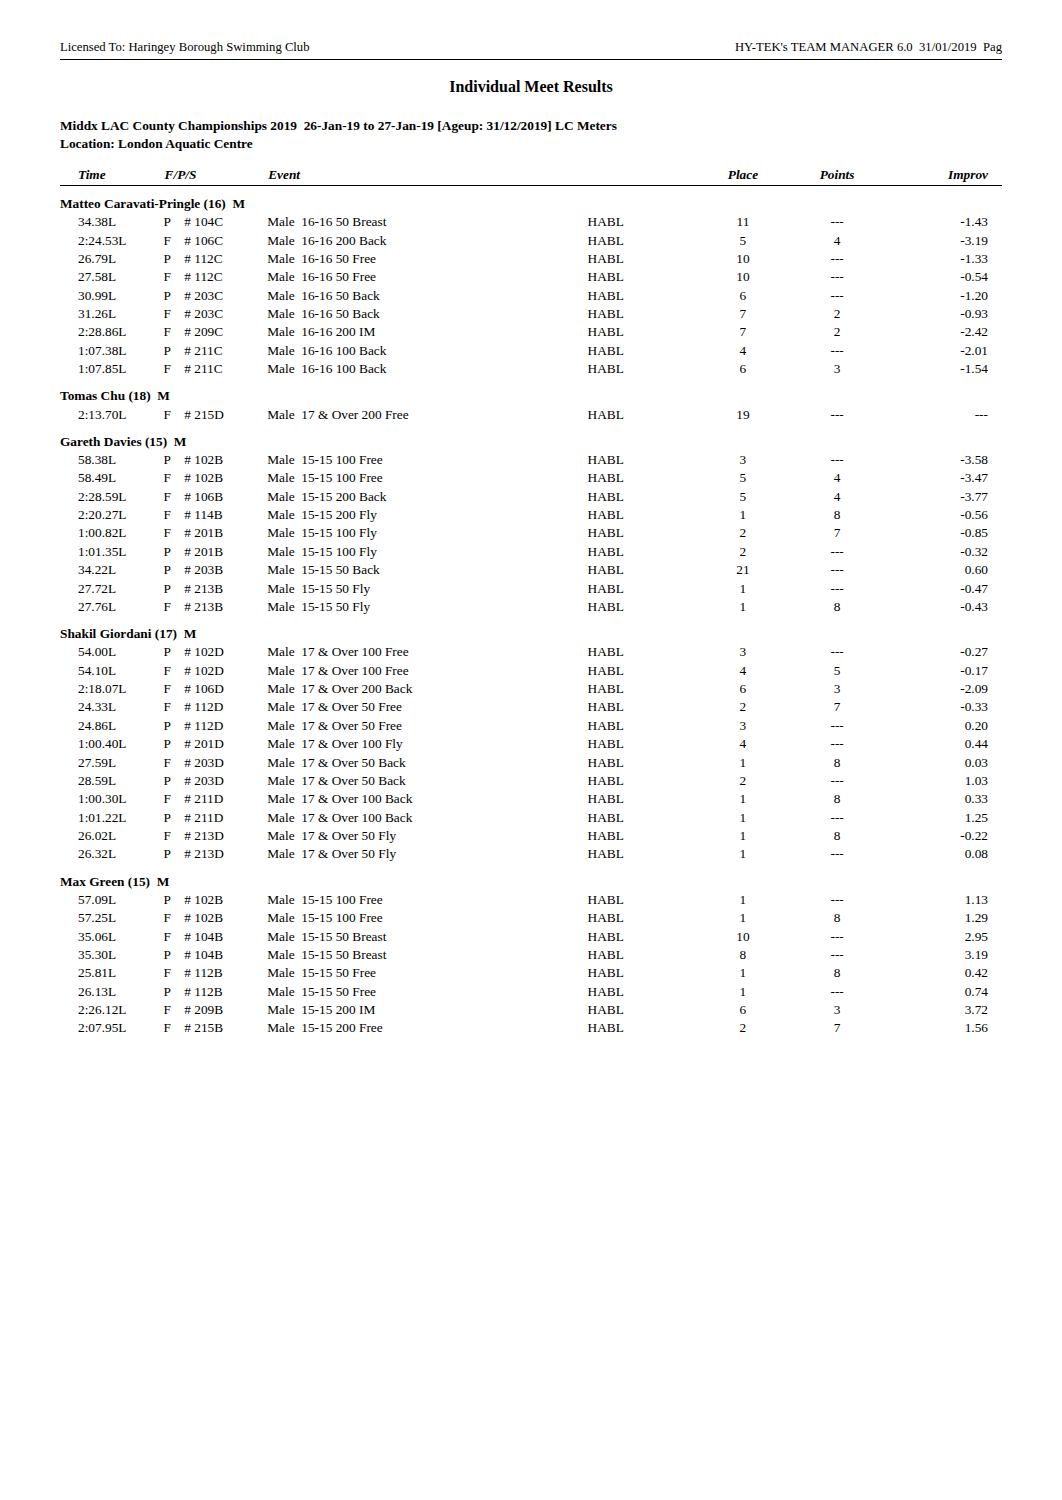Licensed To: Haringey Borough Swimming Club
HY-TEK's TEAM MANAGER 6.0 31/01/2019 Pag
Individual Meet Results
Middx LAC County Championships 2019 26-Jan-19 to 27-Jan-19 [Ageup: 31/12/2019] LC Meters
Location: London Aquatic Centre
| Time | F/P/S | Event | | Place | Points | Improv |
| --- | --- | --- | --- | --- | --- | --- |
| Matteo Caravati-Pringle (16) M |
| 34.38L | P # 104C | Male 16-16 50 Breast | HABL | 11 | --- | -1.43 |
| 2:24.53L | F # 106C | Male 16-16 200 Back | HABL | 5 | 4 | -3.19 |
| 26.79L | P # 112C | Male 16-16 50 Free | HABL | 10 | --- | -1.33 |
| 27.58L | F # 112C | Male 16-16 50 Free | HABL | 10 | --- | -0.54 |
| 30.99L | P # 203C | Male 16-16 50 Back | HABL | 6 | --- | -1.20 |
| 31.26L | F # 203C | Male 16-16 50 Back | HABL | 7 | 2 | -0.93 |
| 2:28.86L | F # 209C | Male 16-16 200 IM | HABL | 7 | 2 | -2.42 |
| 1:07.38L | P # 211C | Male 16-16 100 Back | HABL | 4 | --- | -2.01 |
| 1:07.85L | F # 211C | Male 16-16 100 Back | HABL | 6 | 3 | -1.54 |
| Tomas Chu (18) M |
| 2:13.70L | F # 215D | Male 17 & Over 200 Free | HABL | 19 | --- | --- |
| Gareth Davies (15) M |
| 58.38L | P # 102B | Male 15-15 100 Free | HABL | 3 | --- | -3.58 |
| 58.49L | F # 102B | Male 15-15 100 Free | HABL | 5 | 4 | -3.47 |
| 2:28.59L | F # 106B | Male 15-15 200 Back | HABL | 5 | 4 | -3.77 |
| 2:20.27L | F # 114B | Male 15-15 200 Fly | HABL | 1 | 8 | -0.56 |
| 1:00.82L | F # 201B | Male 15-15 100 Fly | HABL | 2 | 7 | -0.85 |
| 1:01.35L | P # 201B | Male 15-15 100 Fly | HABL | 2 | --- | -0.32 |
| 34.22L | P # 203B | Male 15-15 50 Back | HABL | 21 | --- | 0.60 |
| 27.72L | P # 213B | Male 15-15 50 Fly | HABL | 1 | --- | -0.47 |
| 27.76L | F # 213B | Male 15-15 50 Fly | HABL | 1 | 8 | -0.43 |
| Shakil Giordani (17) M |
| 54.00L | P # 102D | Male 17 & Over 100 Free | HABL | 3 | --- | -0.27 |
| 54.10L | F # 102D | Male 17 & Over 100 Free | HABL | 4 | 5 | -0.17 |
| 2:18.07L | F # 106D | Male 17 & Over 200 Back | HABL | 6 | 3 | -2.09 |
| 24.33L | F # 112D | Male 17 & Over 50 Free | HABL | 2 | 7 | -0.33 |
| 24.86L | P # 112D | Male 17 & Over 50 Free | HABL | 3 | --- | 0.20 |
| 1:00.40L | P # 201D | Male 17 & Over 100 Fly | HABL | 4 | --- | 0.44 |
| 27.59L | F # 203D | Male 17 & Over 50 Back | HABL | 1 | 8 | 0.03 |
| 28.59L | P # 203D | Male 17 & Over 50 Back | HABL | 2 | --- | 1.03 |
| 1:00.30L | F # 211D | Male 17 & Over 100 Back | HABL | 1 | 8 | 0.33 |
| 1:01.22L | P # 211D | Male 17 & Over 100 Back | HABL | 1 | --- | 1.25 |
| 26.02L | F # 213D | Male 17 & Over 50 Fly | HABL | 1 | 8 | -0.22 |
| 26.32L | P # 213D | Male 17 & Over 50 Fly | HABL | 1 | --- | 0.08 |
| Max Green (15) M |
| 57.09L | P # 102B | Male 15-15 100 Free | HABL | 1 | --- | 1.13 |
| 57.25L | F # 102B | Male 15-15 100 Free | HABL | 1 | 8 | 1.29 |
| 35.06L | F # 104B | Male 15-15 50 Breast | HABL | 10 | --- | 2.95 |
| 35.30L | P # 104B | Male 15-15 50 Breast | HABL | 8 | --- | 3.19 |
| 25.81L | F # 112B | Male 15-15 50 Free | HABL | 1 | 8 | 0.42 |
| 26.13L | P # 112B | Male 15-15 50 Free | HABL | 1 | --- | 0.74 |
| 2:26.12L | F # 209B | Male 15-15 200 IM | HABL | 6 | 3 | 3.72 |
| 2:07.95L | F # 215B | Male 15-15 200 Free | HABL | 2 | 7 | 1.56 |